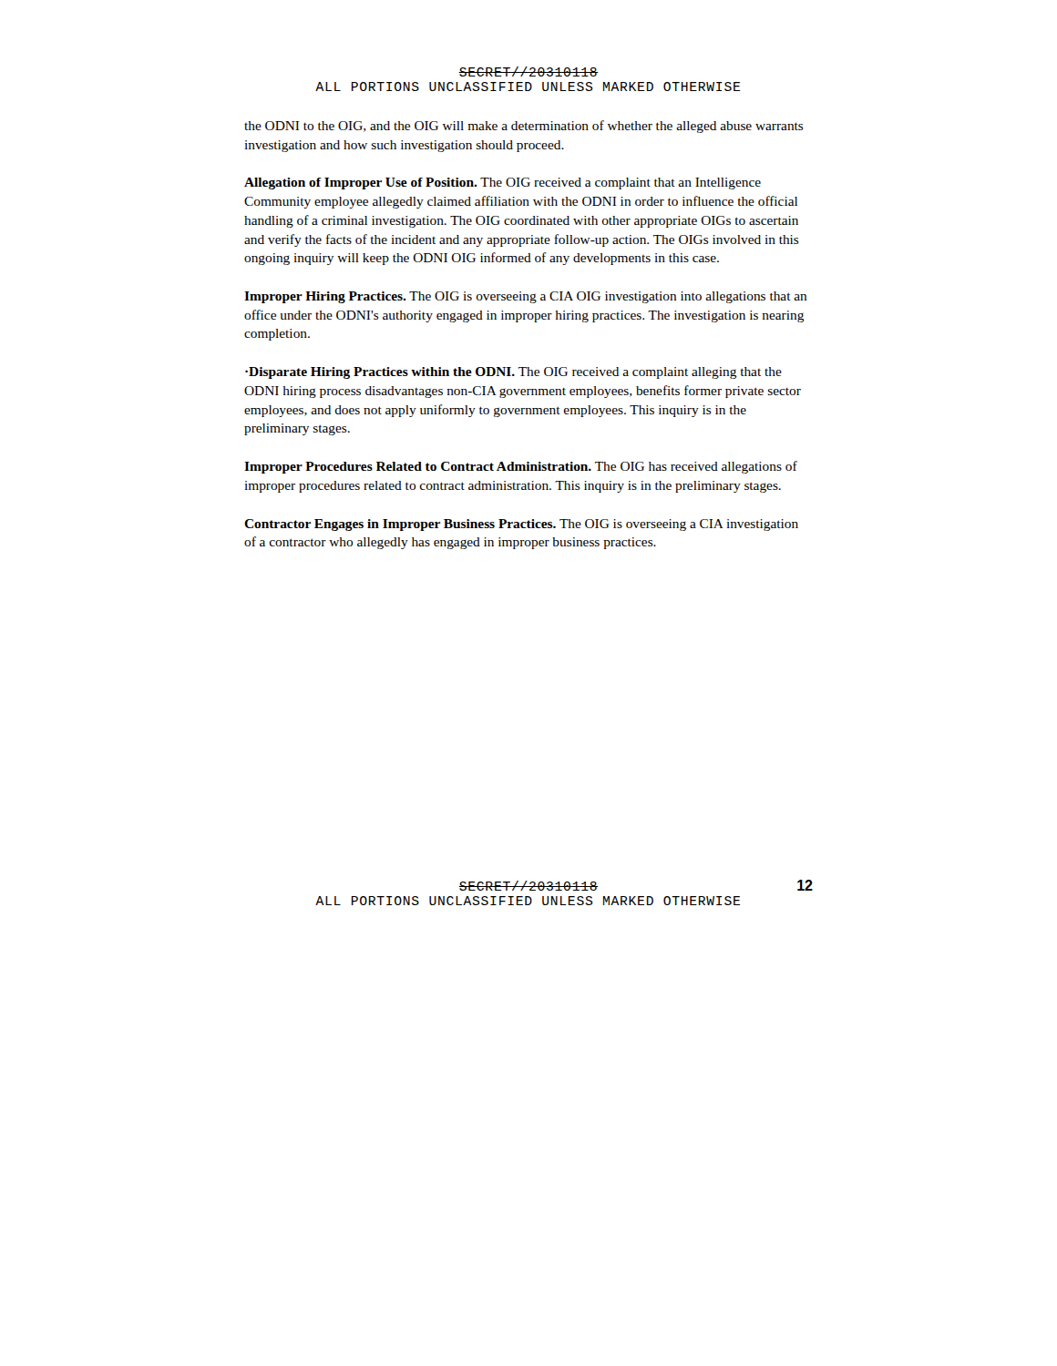SECRET//20310118 ALL PORTIONS UNCLASSIFIED UNLESS MARKED OTHERWISE
the ODNI to the OIG, and the OIG will make a determination of whether the alleged abuse warrants investigation and how such investigation should proceed.
Allegation of Improper Use of Position. The OIG received a complaint that an Intelligence Community employee allegedly claimed affiliation with the ODNI in order to influence the official handling of a criminal investigation. The OIG coordinated with other appropriate OIGs to ascertain and verify the facts of the incident and any appropriate follow-up action. The OIGs involved in this ongoing inquiry will keep the ODNI OIG informed of any developments in this case.
Improper Hiring Practices. The OIG is overseeing a CIA OIG investigation into allegations that an office under the ODNI's authority engaged in improper hiring practices. The investigation is nearing completion.
·Disparate Hiring Practices within the ODNI. The OIG received a complaint alleging that the ODNI hiring process disadvantages non-CIA government employees, benefits former private sector employees, and does not apply uniformly to government employees. This inquiry is in the preliminary stages.
Improper Procedures Related to Contract Administration. The OIG has received allegations of improper procedures related to contract administration. This inquiry is in the preliminary stages.
Contractor Engages in Improper Business Practices. The OIG is overseeing a CIA investigation of a contractor who allegedly has engaged in improper business practices.
SECRET//20310118 ALL PORTIONS UNCLASSIFIED UNLESS MARKED OTHERWISE
12